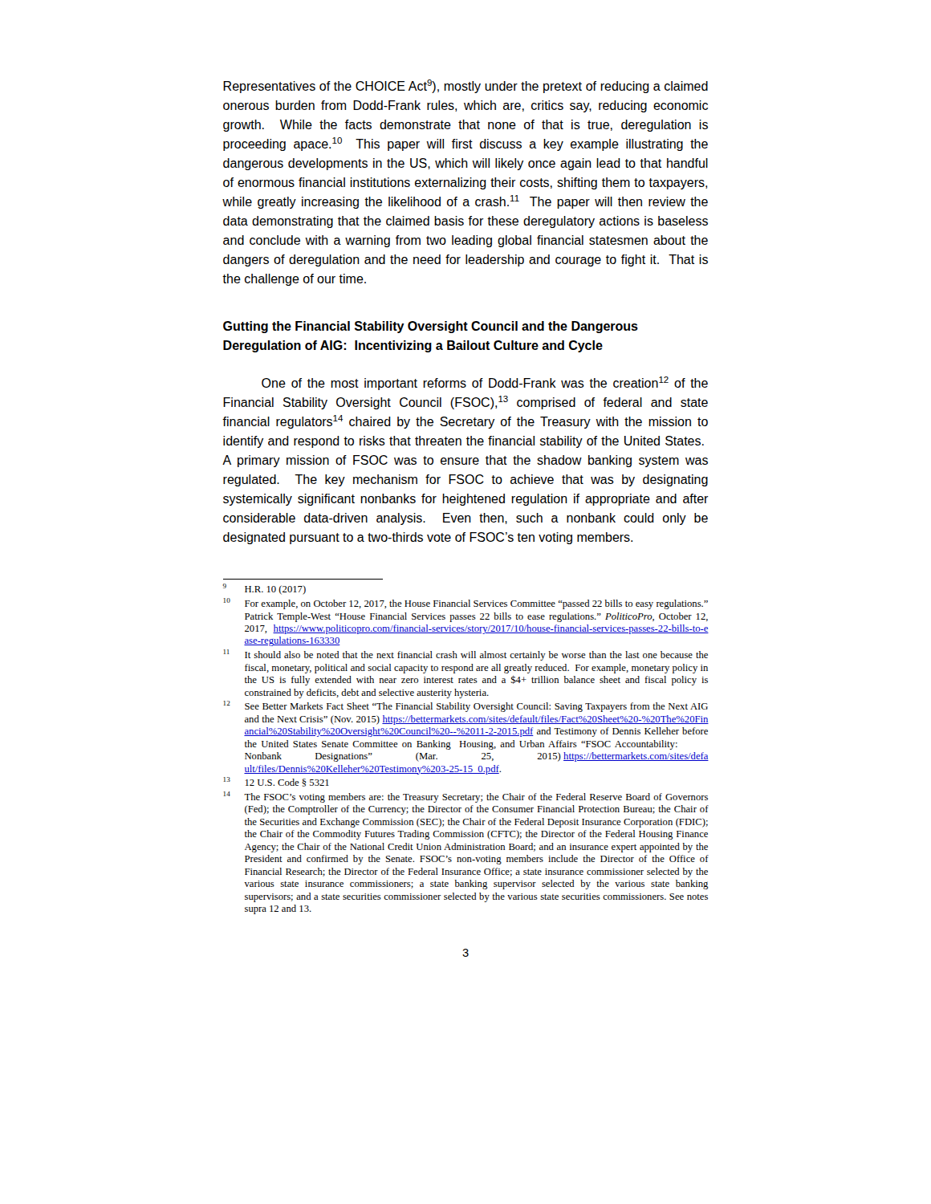Representatives of the CHOICE Act9), mostly under the pretext of reducing a claimed onerous burden from Dodd-Frank rules, which are, critics say, reducing economic growth. While the facts demonstrate that none of that is true, deregulation is proceeding apace.10 This paper will first discuss a key example illustrating the dangerous developments in the US, which will likely once again lead to that handful of enormous financial institutions externalizing their costs, shifting them to taxpayers, while greatly increasing the likelihood of a crash.11 The paper will then review the data demonstrating that the claimed basis for these deregulatory actions is baseless and conclude with a warning from two leading global financial statesmen about the dangers of deregulation and the need for leadership and courage to fight it. That is the challenge of our time.
Gutting the Financial Stability Oversight Council and the Dangerous Deregulation of AIG: Incentivizing a Bailout Culture and Cycle
One of the most important reforms of Dodd-Frank was the creation12 of the Financial Stability Oversight Council (FSOC),13 comprised of federal and state financial regulators14 chaired by the Secretary of the Treasury with the mission to identify and respond to risks that threaten the financial stability of the United States. A primary mission of FSOC was to ensure that the shadow banking system was regulated. The key mechanism for FSOC to achieve that was by designating systemically significant nonbanks for heightened regulation if appropriate and after considerable data-driven analysis. Even then, such a nonbank could only be designated pursuant to a two-thirds vote of FSOC’s ten voting members.
9
H.R. 10 (2017)
10
For example, on October 12, 2017, the House Financial Services Committee “passed 22 bills to easy regulations.” Patrick Temple-West “House Financial Services passes 22 bills to ease regulations.” PoliticoPro, October 12, 2017, https://www.politicopro.com/financial-services/story/2017/10/house-financial-services-passes-22-bills-to-ease-regulations-163330
11
It should also be noted that the next financial crash will almost certainly be worse than the last one because the fiscal, monetary, political and social capacity to respond are all greatly reduced. For example, monetary policy in the US is fully extended with near zero interest rates and a $4+ trillion balance sheet and fiscal policy is constrained by deficits, debt and selective austerity hysteria.
12
See Better Markets Fact Sheet “The Financial Stability Oversight Council: Saving Taxpayers from the Next AIG and the Next Crisis” (Nov. 2015) https://bettermarkets.com/sites/default/files/Fact%20Sheet%20-%20The%20Financial%20Stability%20Oversight%20Council%20--%2011-2-2015.pdf and Testimony of Dennis Kelleher before the United States Senate Committee on Banking Housing, and Urban Affairs “FSOC Accountability:    Nonbank    Designations”     (Mar.     25,     2015) https://bettermarkets.com/sites/default/files/Dennis%20Kelleher%20Testimony%203-25-15_0.pdf.
13
12 U.S. Code § 5321
14
The FSOC’s voting members are: the Treasury Secretary; the Chair of the Federal Reserve Board of Governors (Fed); the Comptroller of the Currency; the Director of the Consumer Financial Protection Bureau; the Chair of the Securities and Exchange Commission (SEC); the Chair of the Federal Deposit Insurance Corporation (FDIC); the Chair of the Commodity Futures Trading Commission (CFTC); the Director of the Federal Housing Finance Agency; the Chair of the National Credit Union Administration Board; and an insurance expert appointed by the President and confirmed by the Senate. FSOC’s non-voting members include the Director of the Office of Financial Research; the Director of the Federal Insurance Office; a state insurance commissioner selected by the various state insurance commissioners; a state banking supervisor selected by the various state banking supervisors; and a state securities commissioner selected by the various state securities commissioners. See notes supra 12 and 13.
3